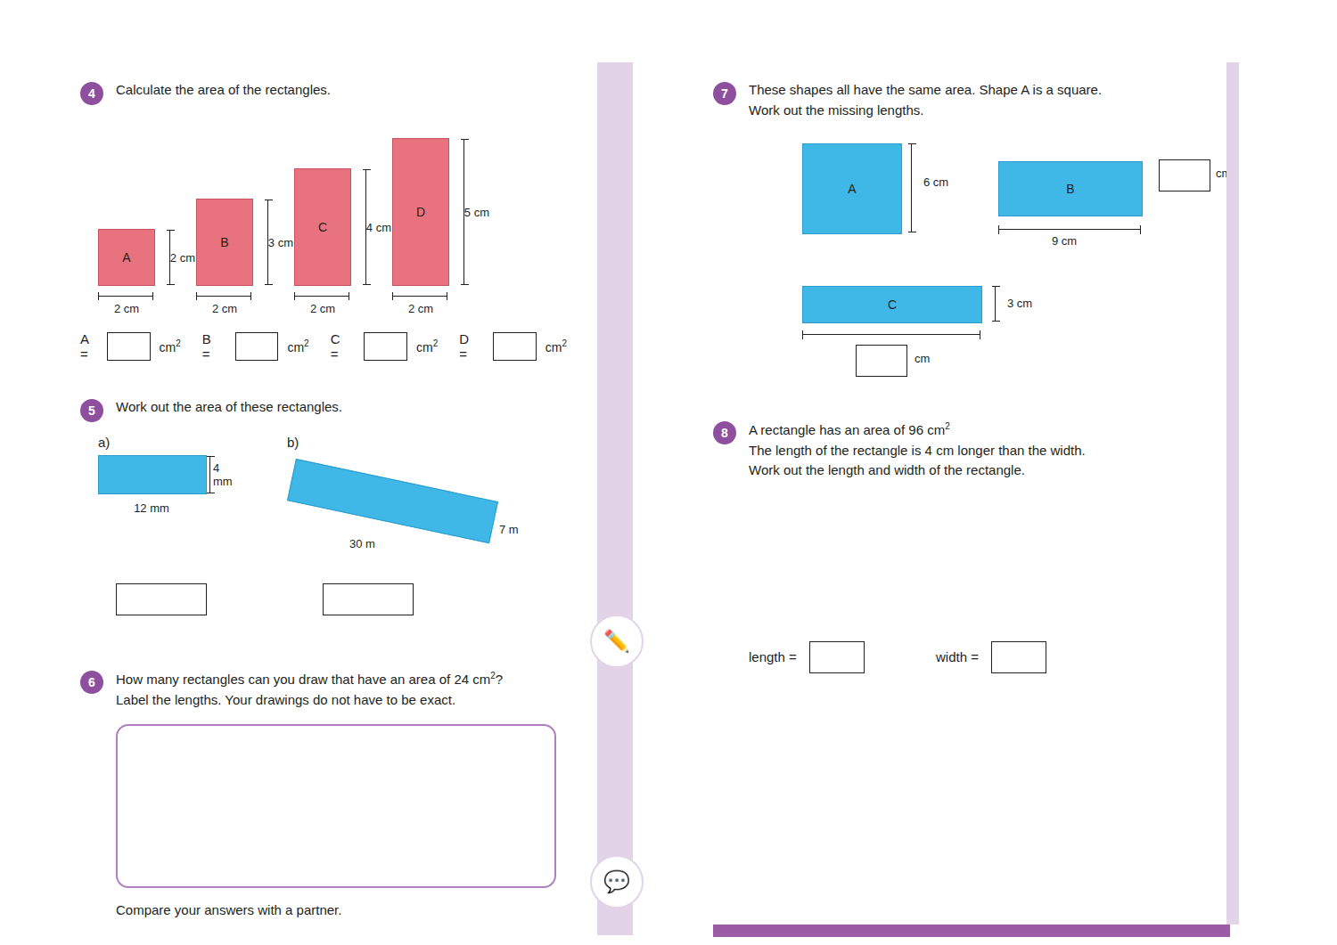4
Calculate the area of the rectangles.
A 2 cm
2 cm
B 3 cm
2 cm
C 4 cm
2 cm
D 5 cm
2 cm
A = cm2 B = cm2 C = cm2 D = cm2
5
Work out the area of these rectangles.
a)
4 mm
12 mm
b)
30 m 7 m
6
How many rectangles can you draw that have an area of 24 cm2?
Label the lengths. Your drawings do not have to be exact.
Compare your answers with a partner.
✏️
💬
7
These shapes all have the same area. Shape A is a square.
Work out the missing lengths.
A
6 cm
B
cm 9 cm
C
3 cm
cm
8
A rectangle has an area of 96 cm2
The length of the rectangle is 4 cm longer than the width.
Work out the length and width of the rectangle.
length = width =